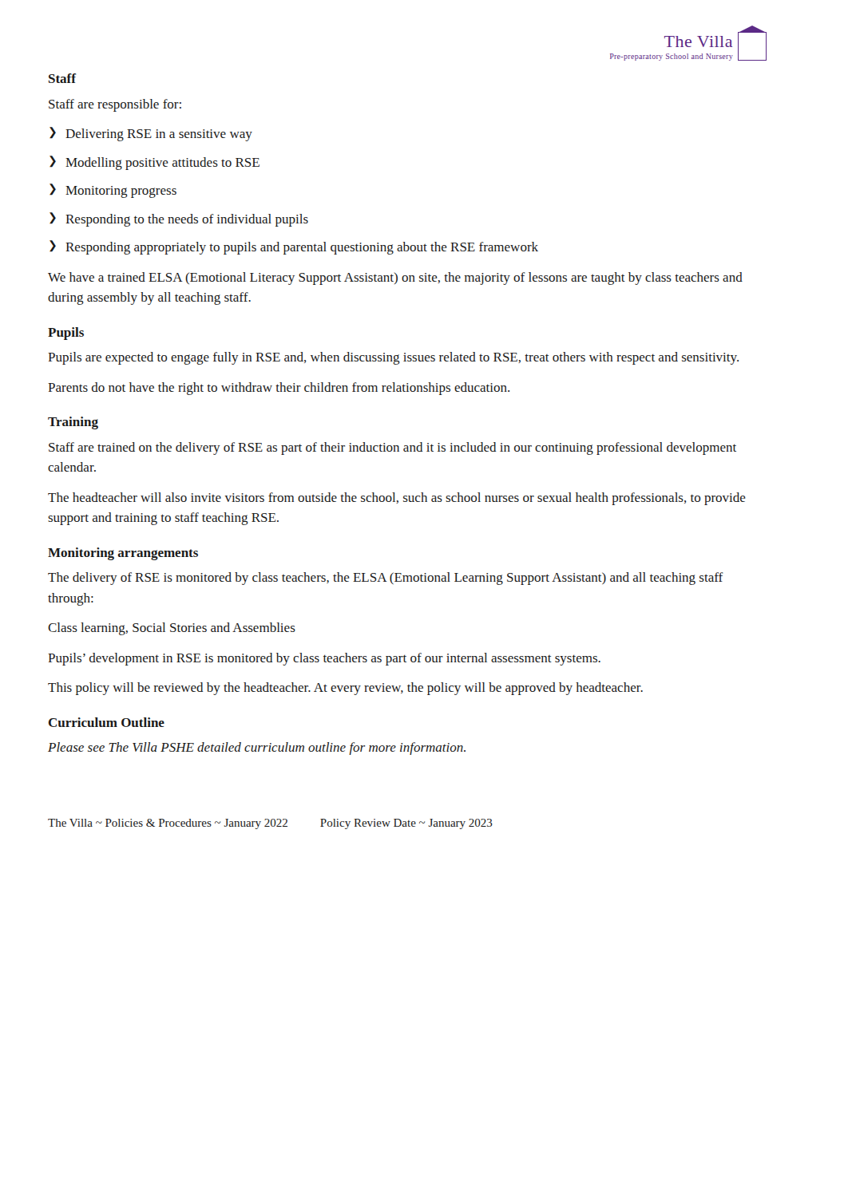The Villa
Pre-preparatory School and Nursery
Staff
Staff are responsible for:
Delivering RSE in a sensitive way
Modelling positive attitudes to RSE
Monitoring progress
Responding to the needs of individual pupils
Responding appropriately to pupils and parental questioning about the RSE framework
We have a trained ELSA (Emotional Literacy Support Assistant) on site, the majority of lessons are taught by class teachers and during assembly by all teaching staff.
Pupils
Pupils are expected to engage fully in RSE and, when discussing issues related to RSE, treat others with respect and sensitivity.
Parents do not have the right to withdraw their children from relationships education.
Training
Staff are trained on the delivery of RSE as part of their induction and it is included in our continuing professional development calendar.
The headteacher will also invite visitors from outside the school, such as school nurses or sexual health professionals, to provide support and training to staff teaching RSE.
Monitoring arrangements
The delivery of RSE is monitored by class teachers, the ELSA (Emotional Learning Support Assistant) and all teaching staff through:
Class learning, Social Stories and Assemblies
Pupils’ development in RSE is monitored by class teachers as part of our internal assessment systems.
This policy will be reviewed by the headteacher. At every review, the policy will be approved by headteacher.
Curriculum Outline
Please see The Villa PSHE detailed curriculum outline for more information.
The Villa ~ Policies & Procedures ~ January 2022 Policy Review Date ~ January 2023